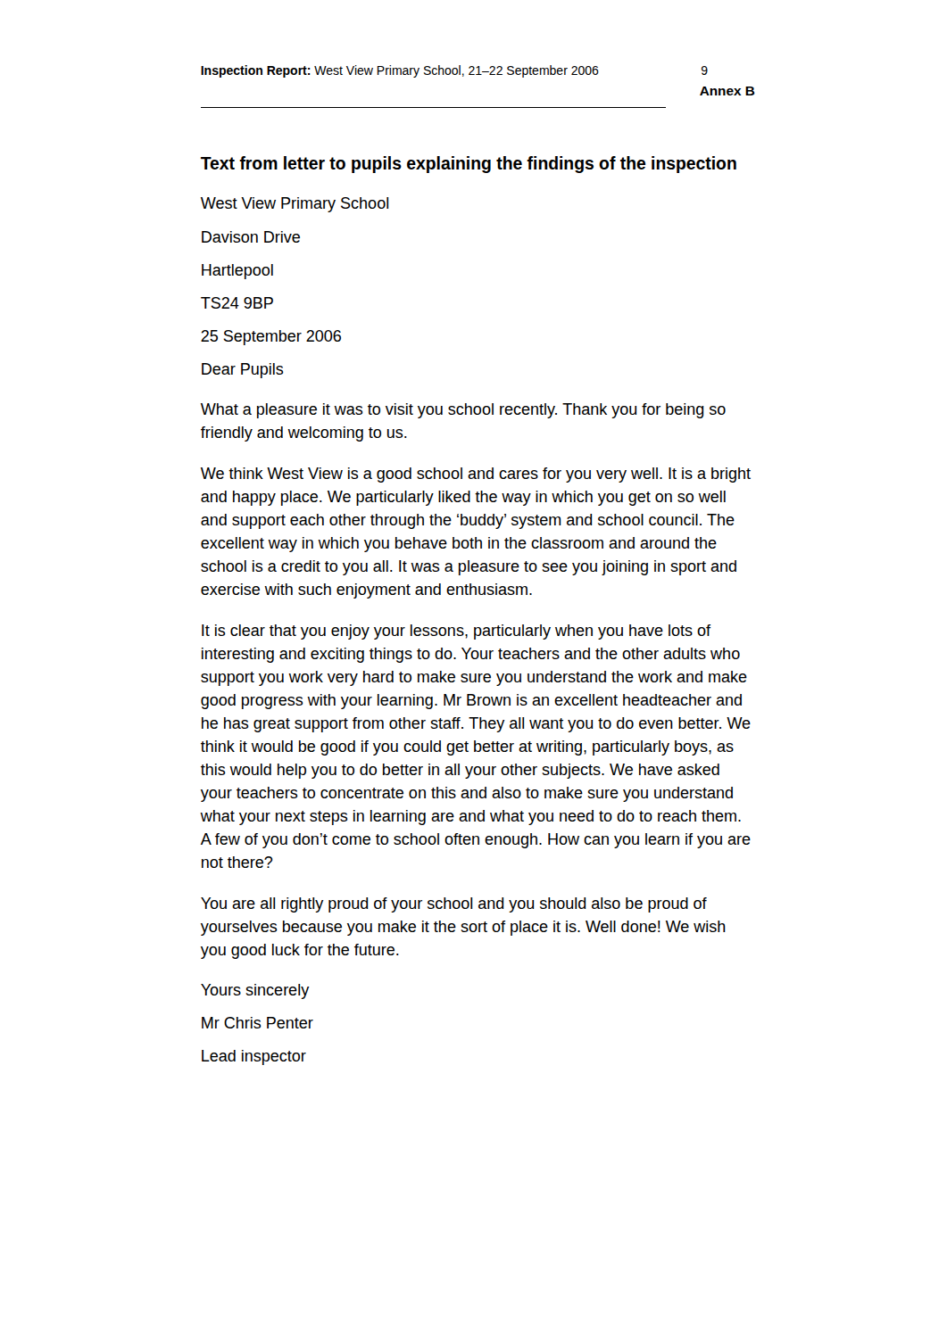Inspection Report: West View Primary School, 21–22 September 2006
9
Annex B
Text from letter to pupils explaining the findings of the inspection
West View Primary School
Davison Drive
Hartlepool
TS24 9BP
25 September 2006
Dear Pupils
What a pleasure it was to visit you school recently. Thank you for being so friendly and welcoming to us.
We think West View is a good school and cares for you very well. It is a bright and happy place. We particularly liked the way in which you get on so well and support each other through the ‘buddy’ system and school council. The excellent way in which you behave both in the classroom and around the school is a credit to you all. It was a pleasure to see you joining in sport and exercise with such enjoyment and enthusiasm.
It is clear that you enjoy your lessons, particularly when you have lots of interesting and exciting things to do. Your teachers and the other adults who support you work very hard to make sure you understand the work and make good progress with your learning. Mr Brown is an excellent headteacher and he has great support from other staff. They all want you to do even better. We think it would be good if you could get better at writing, particularly boys, as this would help you to do better in all your other subjects. We have asked your teachers to concentrate on this and also to make sure you understand what your next steps in learning are and what you need to do to reach them. A few of you don’t come to school often enough. How can you learn if you are not there?
You are all rightly proud of your school and you should also be proud of yourselves because you make it the sort of place it is. Well done! We wish you good luck for the future.
Yours sincerely
Mr Chris Penter
Lead inspector